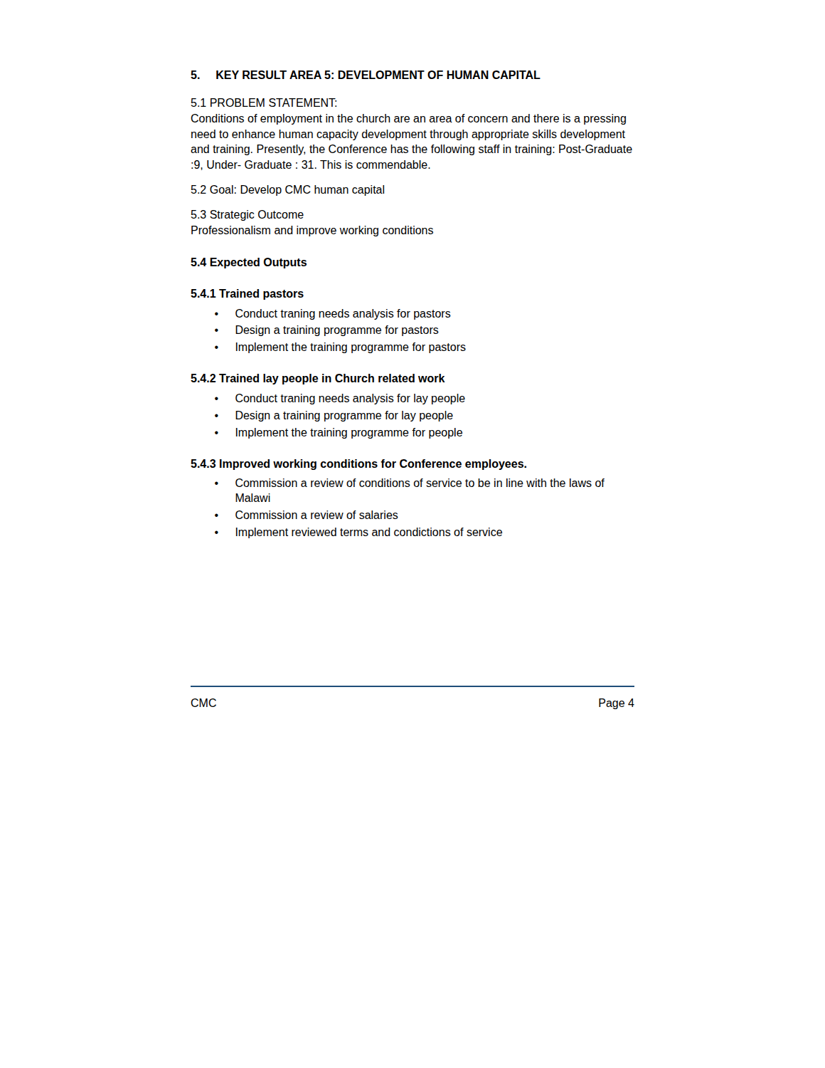5. KEY RESULT AREA 5: DEVELOPMENT OF HUMAN CAPITAL
5.1 PROBLEM STATEMENT:
Conditions of employment in the church are an area of concern and there is a pressing need to enhance human capacity development through appropriate skills development and training. Presently, the Conference has the following staff in training: Post-Graduate :9, Under- Graduate : 31. This is commendable.
5.2 Goal: Develop CMC human capital
5.3 Strategic Outcome
Professionalism and improve working conditions
5.4 Expected Outputs
5.4.1 Trained pastors
Conduct traning needs analysis for pastors
Design a training programme for pastors
Implement the training programme for pastors
5.4.2 Trained lay people in Church related work
Conduct traning needs analysis for lay people
Design a training programme for lay people
Implement the training programme for people
5.4.3 Improved working conditions for Conference employees.
Commission a review of conditions of service to be in line with the laws of Malawi
Commission a review of salaries
Implement reviewed terms and condictions of service
CMC Page 4